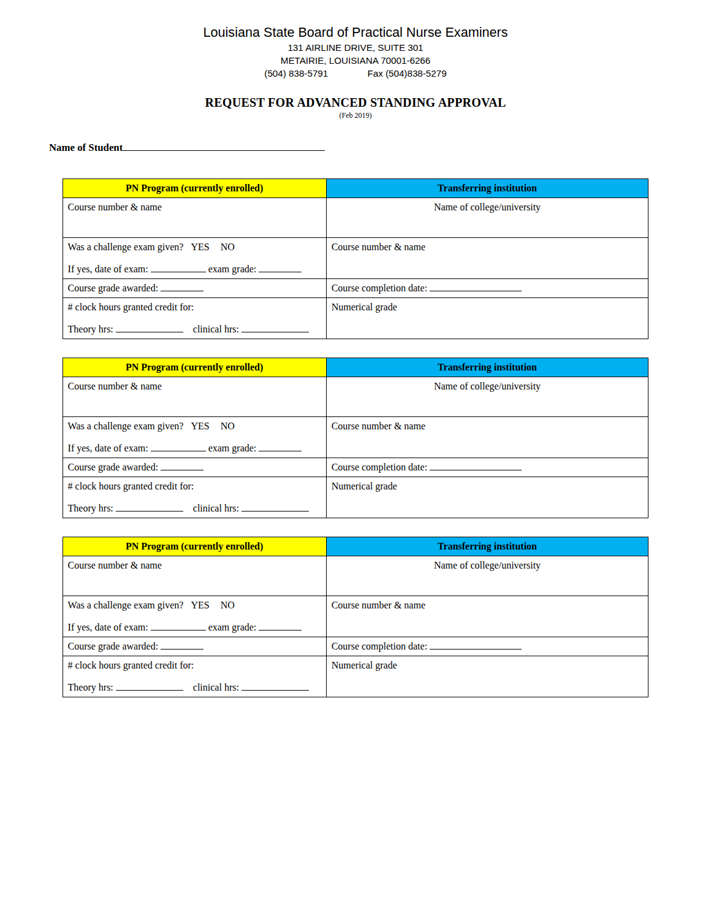Louisiana State Board of Practical Nurse Examiners
131 AIRLINE DRIVE, SUITE 301
METAIRIE, LOUISIANA 70001-6266
(504) 838-5791 Fax (504)838-5279
REQUEST FOR ADVANCED STANDING APPROVAL
(Feb 2019)
Name of Student
| PN Program (currently enrolled) | Transferring institution |
| --- | --- |
| Course number & name | Name of college/university |
| Was a challenge exam given? YES NO If yes, date of exam: exam grade: | Course number & name |
| Course grade awarded: | Course completion date: |
| # clock hours granted credit for: Theory hrs: clinical hrs: | Numerical grade |
| PN Program (currently enrolled) | Transferring institution |
| --- | --- |
| Course number & name | Name of college/university |
| Was a challenge exam given? YES NO If yes, date of exam: exam grade: | Course number & name |
| Course grade awarded: | Course completion date: |
| # clock hours granted credit for: Theory hrs: clinical hrs: | Numerical grade |
| PN Program (currently enrolled) | Transferring institution |
| --- | --- |
| Course number & name | Name of college/university |
| Was a challenge exam given? YES NO If yes, date of exam: exam grade: | Course number & name |
| Course grade awarded: | Course completion date: |
| # clock hours granted credit for: Theory hrs: clinical hrs: | Numerical grade |